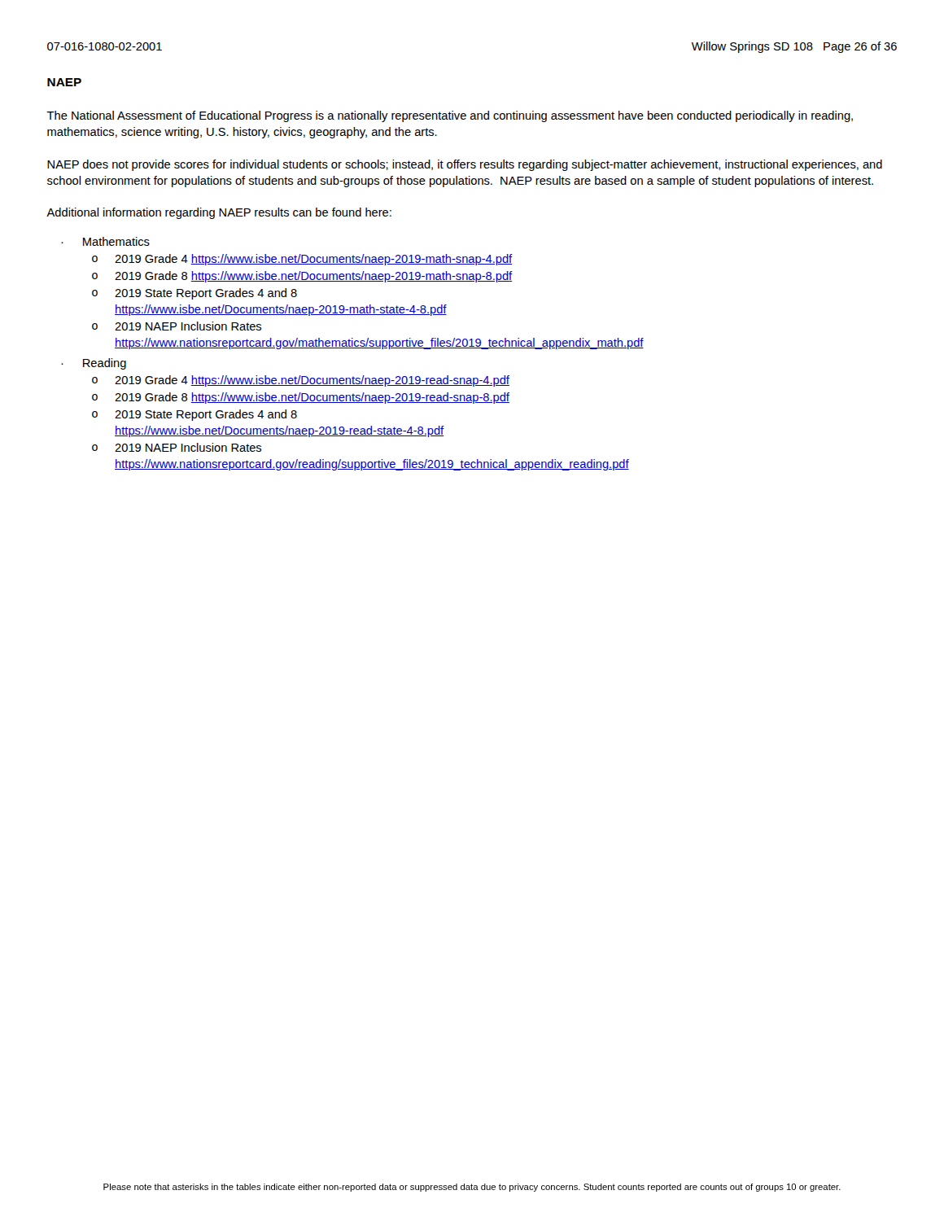07-016-1080-02-2001
Willow Springs SD 108 Page 26 of 36
NAEP
The National Assessment of Educational Progress is a nationally representative and continuing assessment have been conducted periodically in reading, mathematics, science writing, U.S. history, civics, geography, and the arts.
NAEP does not provide scores for individual students or schools; instead, it offers results regarding subject-matter achievement, instructional experiences, and school environment for populations of students and sub-groups of those populations. NAEP results are based on a sample of student populations of interest.
Additional information regarding NAEP results can be found here:
·Mathematics
o2019 Grade 4 https://www.isbe.net/Documents/naep-2019-math-snap-4.pdf
o2019 Grade 8 https://www.isbe.net/Documents/naep-2019-math-snap-8.pdf
o2019 State Report Grades 4 and 8
https://www.isbe.net/Documents/naep-2019-math-state-4-8.pdf
o2019 NAEP Inclusion Rates
https://www.nationsreportcard.gov/mathematics/supportive_files/2019_technical_appendix_math.pdf
·Reading
o2019 Grade 4 https://www.isbe.net/Documents/naep-2019-read-snap-4.pdf
o2019 Grade 8 https://www.isbe.net/Documents/naep-2019-read-snap-8.pdf
o2019 State Report Grades 4 and 8
https://www.isbe.net/Documents/naep-2019-read-state-4-8.pdf
o2019 NAEP Inclusion Rates
https://www.nationsreportcard.gov/reading/supportive_files/2019_technical_appendix_reading.pdf
Please note that asterisks in the tables indicate either non-reported data or suppressed data due to privacy concerns. Student counts reported are counts out of groups 10 or greater.